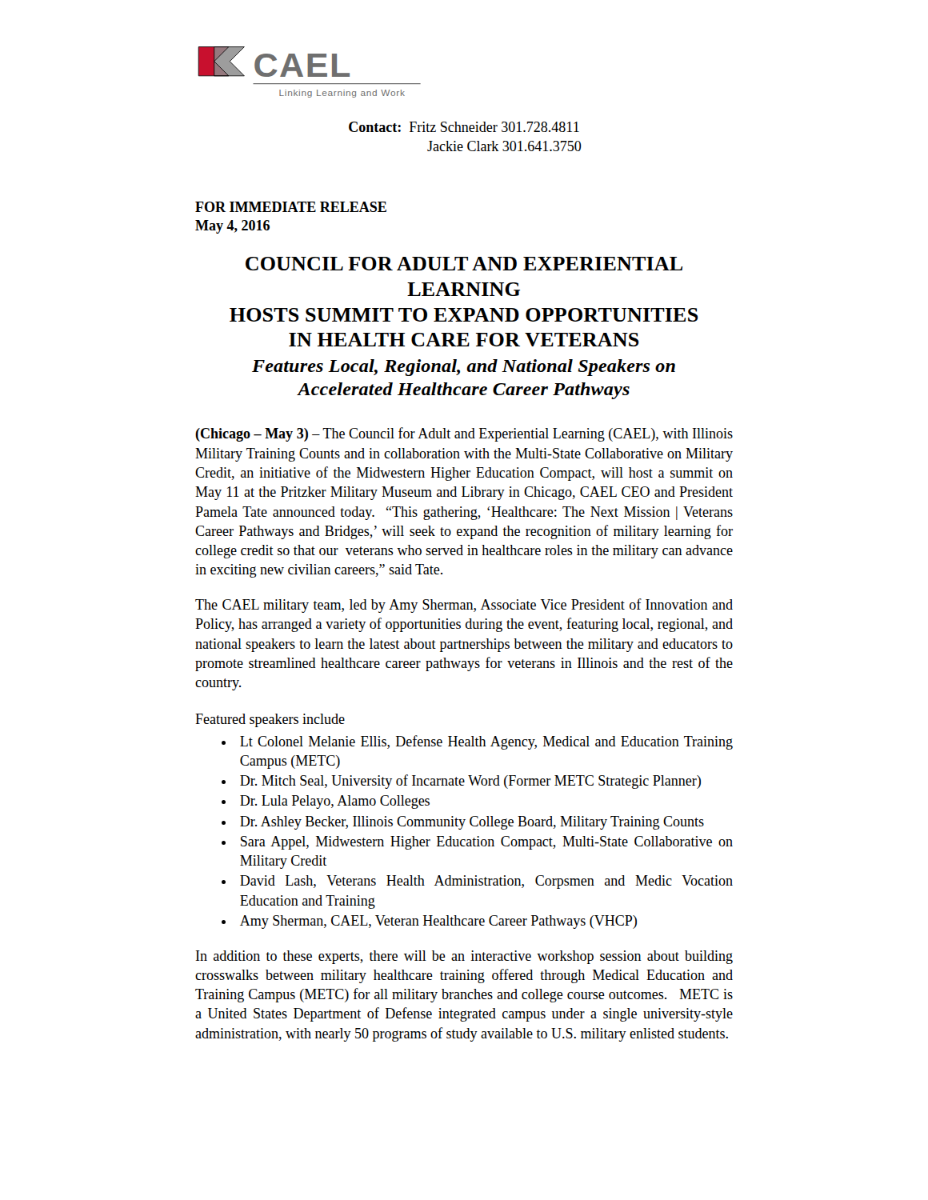CAEL Linking Learning and Work
Contact: Fritz Schneider 301.728.4811
Jackie Clark 301.641.3750
FOR IMMEDIATE RELEASE
May 4, 2016
COUNCIL FOR ADULT AND EXPERIENTIAL LEARNING
HOSTS SUMMIT TO EXPAND OPPORTUNITIES
IN HEALTH CARE FOR VETERANS Features Local, Regional, and National Speakers on
Accelerated Healthcare Career Pathways
(Chicago – May 3) – The Council for Adult and Experiential Learning (CAEL), with Illinois Military Training Counts and in collaboration with the Multi-State Collaborative on Military Credit, an initiative of the Midwestern Higher Education Compact, will host a summit on May 11 at the Pritzker Military Museum and Library in Chicago, CAEL CEO and President Pamela Tate announced today. “This gathering, ‘Healthcare: The Next Mission | Veterans Career Pathways and Bridges,’ will seek to expand the recognition of military learning for college credit so that our veterans who served in healthcare roles in the military can advance in exciting new civilian careers,” said Tate.
The CAEL military team, led by Amy Sherman, Associate Vice President of Innovation and Policy, has arranged a variety of opportunities during the event, featuring local, regional, and national speakers to learn the latest about partnerships between the military and educators to promote streamlined healthcare career pathways for veterans in Illinois and the rest of the country.
Featured speakers include
Lt Colonel Melanie Ellis, Defense Health Agency, Medical and Education Training Campus (METC)
Dr. Mitch Seal, University of Incarnate Word (Former METC Strategic Planner)
Dr. Lula Pelayo, Alamo Colleges
Dr. Ashley Becker, Illinois Community College Board, Military Training Counts
Sara Appel, Midwestern Higher Education Compact, Multi-State Collaborative on Military Credit
David Lash, Veterans Health Administration, Corpsmen and Medic Vocation Education and Training
Amy Sherman, CAEL, Veteran Healthcare Career Pathways (VHCP)
In addition to these experts, there will be an interactive workshop session about building crosswalks between military healthcare training offered through Medical Education and Training Campus (METC) for all military branches and college course outcomes. METC is a United States Department of Defense integrated campus under a single university-style administration, with nearly 50 programs of study available to U.S. military enlisted students.